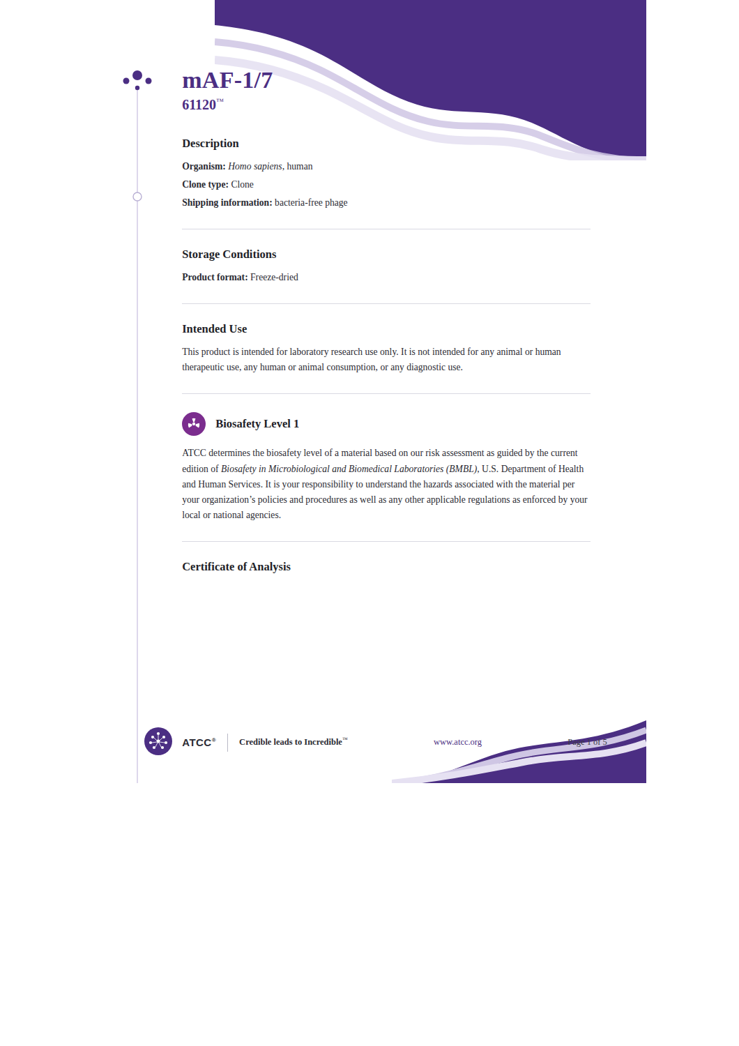Product Sheet
mAF-1/7
61120™
Description
Organism: Homo sapiens, human
Clone type: Clone
Shipping information: bacteria-free phage
Storage Conditions
Product format: Freeze-dried
Intended Use
This product is intended for laboratory research use only. It is not intended for any animal or human therapeutic use, any human or animal consumption, or any diagnostic use.
Biosafety Level 1
ATCC determines the biosafety level of a material based on our risk assessment as guided by the current edition of Biosafety in Microbiological and Biomedical Laboratories (BMBL), U.S. Department of Health and Human Services. It is your responsibility to understand the hazards associated with the material per your organization’s policies and procedures as well as any other applicable regulations as enforced by your local or national agencies.
Certificate of Analysis
ATCC® Credible leads to Incredible™
www.atcc.org
Page 1 of 5